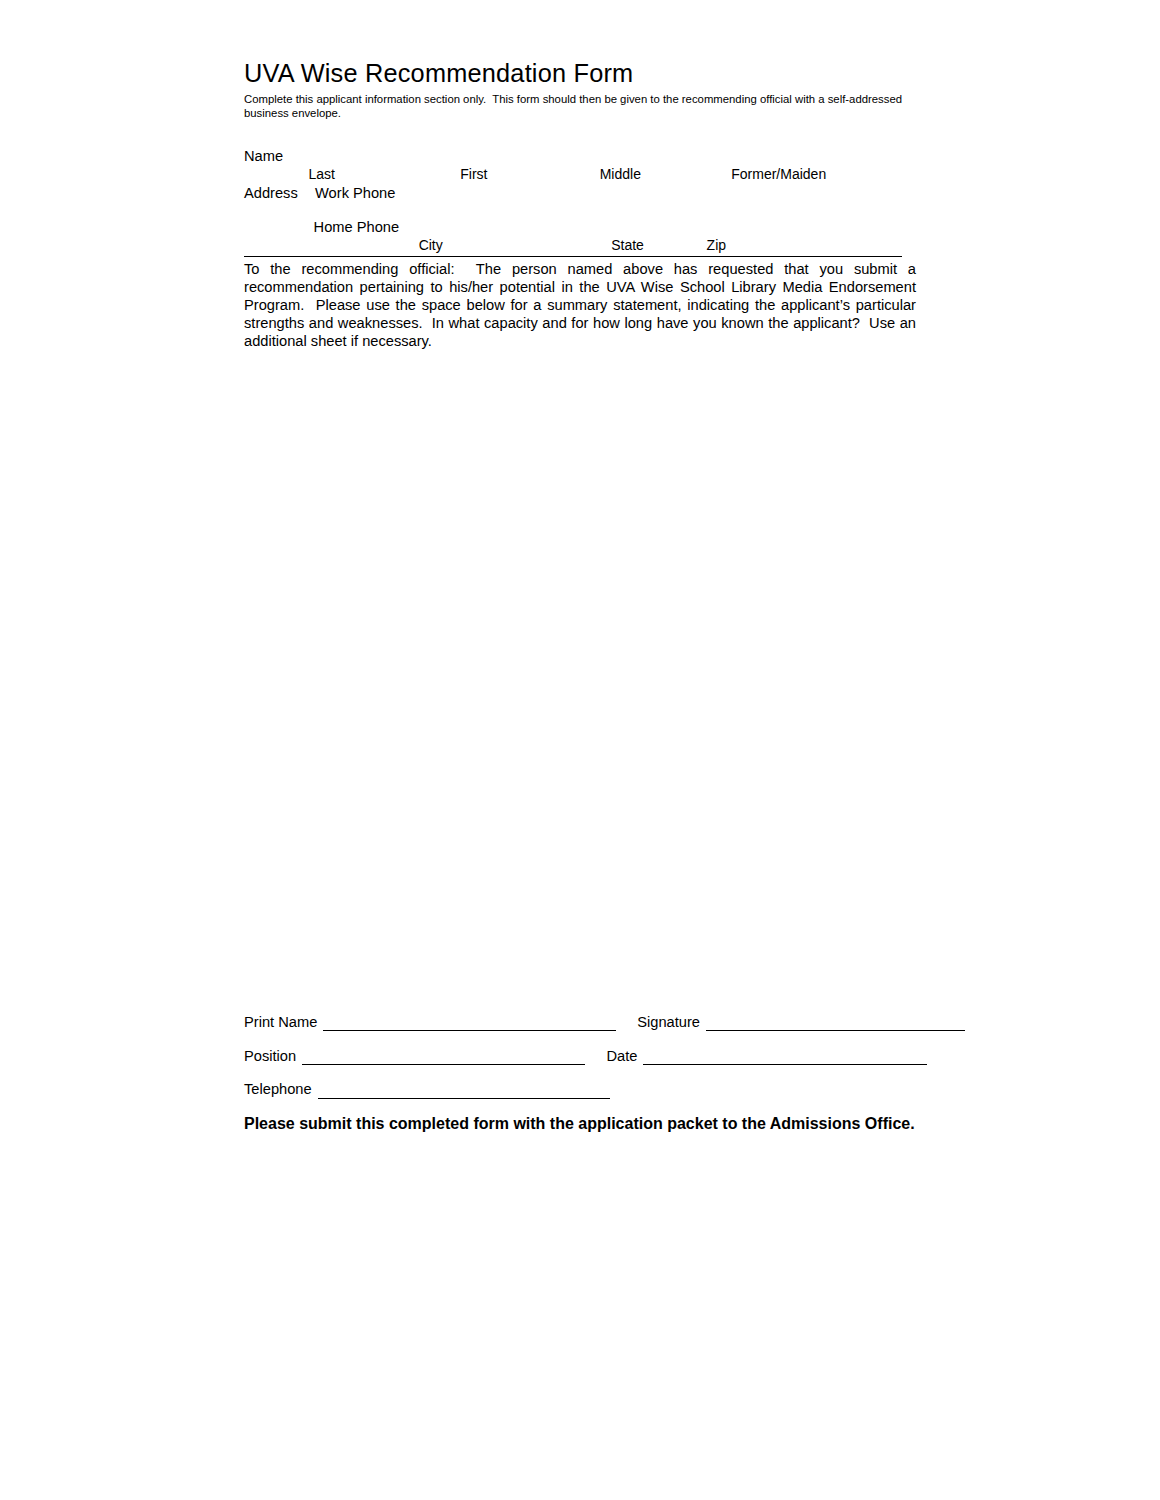UVA Wise Recommendation Form
Complete this applicant information section only. This form should then be given to the recommending official with a self-addressed business envelope.
Name
Last First Middle Former/Maiden
Address Work Phone
Home Phone
City State Zip
To the recommending official: The person named above has requested that you submit a recommendation pertaining to his/her potential in the UVA Wise School Library Media Endorsement Program. Please use the space below for a summary statement, indicating the applicant’s particular strengths and weaknesses. In what capacity and for how long have you known the applicant? Use an additional sheet if necessary.
Print Name Signature
Position Date
Telephone
Please submit this completed form with the application packet to the Admissions Office.